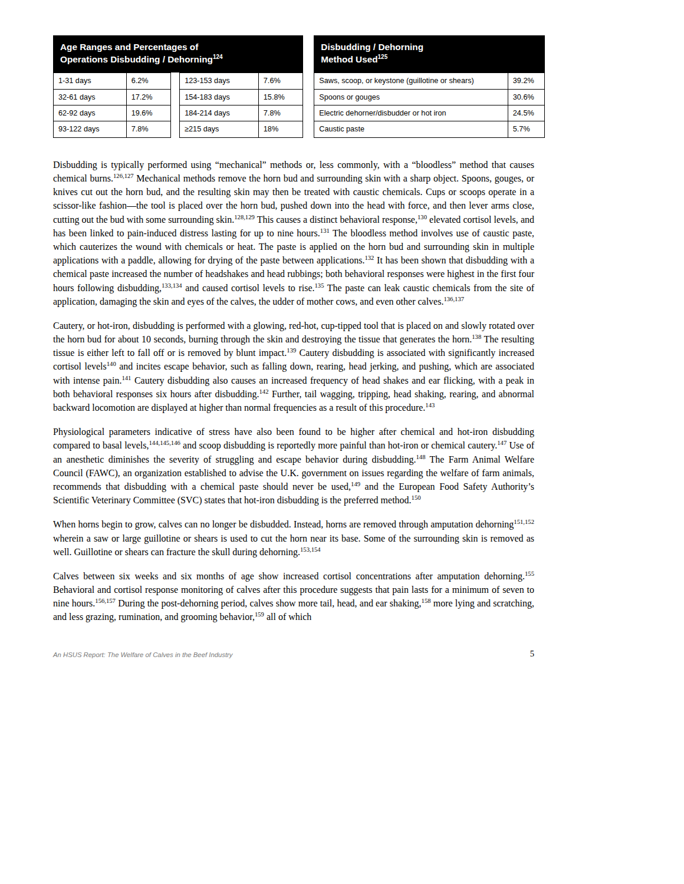Age Ranges and Percentages of
Operations Disbudding / Dehorning124
| 1-31 days | 6.2% | | 123-153 days | 7.6% |
| 32-61 days | 17.2% | | 154-183 days | 15.8% |
| 62-92 days | 19.6% | | 184-214 days | 7.8% |
| 93-122 days | 7.8% | | ≥215 days | 18% |
Disbudding / Dehorning
Method Used125
| Saws, scoop, or keystone (guillotine or shears) | 39.2% |
| Spoons or gouges | 30.6% |
| Electric dehorner/disbudder or hot iron | 24.5% |
| Caustic paste | 5.7% |
Disbudding is typically performed using “mechanical” methods or, less commonly, with a “bloodless” method that causes chemical burns.126,127 Mechanical methods remove the horn bud and surrounding skin with a sharp object. Spoons, gouges, or knives cut out the horn bud, and the resulting skin may then be treated with caustic chemicals. Cups or scoops operate in a scissor-like fashion—the tool is placed over the horn bud, pushed down into the head with force, and then lever arms close, cutting out the bud with some surrounding skin.128,129 This causes a distinct behavioral response,130 elevated cortisol levels, and has been linked to pain-induced distress lasting for up to nine hours.131 The bloodless method involves use of caustic paste, which cauterizes the wound with chemicals or heat. The paste is applied on the horn bud and surrounding skin in multiple applications with a paddle, allowing for drying of the paste between applications.132 It has been shown that disbudding with a chemical paste increased the number of headshakes and head rubbings; both behavioral responses were highest in the first four hours following disbudding,133,134 and caused cortisol levels to rise.135 The paste can leak caustic chemicals from the site of application, damaging the skin and eyes of the calves, the udder of mother cows, and even other calves.136,137
Cautery, or hot-iron, disbudding is performed with a glowing, red-hot, cup-tipped tool that is placed on and slowly rotated over the horn bud for about 10 seconds, burning through the skin and destroying the tissue that generates the horn.138 The resulting tissue is either left to fall off or is removed by blunt impact.139 Cautery disbudding is associated with significantly increased cortisol levels140 and incites escape behavior, such as falling down, rearing, head jerking, and pushing, which are associated with intense pain.141 Cautery disbudding also causes an increased frequency of head shakes and ear flicking, with a peak in both behavioral responses six hours after disbudding.142 Further, tail wagging, tripping, head shaking, rearing, and abnormal backward locomotion are displayed at higher than normal frequencies as a result of this procedure.143
Physiological parameters indicative of stress have also been found to be higher after chemical and hot-iron disbudding compared to basal levels,144,145,146 and scoop disbudding is reportedly more painful than hot-iron or chemical cautery.147 Use of an anesthetic diminishes the severity of struggling and escape behavior during disbudding.148 The Farm Animal Welfare Council (FAWC), an organization established to advise the U.K. government on issues regarding the welfare of farm animals, recommends that disbudding with a chemical paste should never be used,149 and the European Food Safety Authority’s Scientific Veterinary Committee (SVC) states that hot-iron disbudding is the preferred method.150
When horns begin to grow, calves can no longer be disbudded. Instead, horns are removed through amputation dehorning151,152 wherein a saw or large guillotine or shears is used to cut the horn near its base. Some of the surrounding skin is removed as well. Guillotine or shears can fracture the skull during dehorning.153,154
Calves between six weeks and six months of age show increased cortisol concentrations after amputation dehorning.155 Behavioral and cortisol response monitoring of calves after this procedure suggests that pain lasts for a minimum of seven to nine hours.156,157 During the post-dehorning period, calves show more tail, head, and ear shaking,158 more lying and scratching, and less grazing, rumination, and grooming behavior,159 all of which
An HSUS Report: The Welfare of Calves in the Beef Industry
5